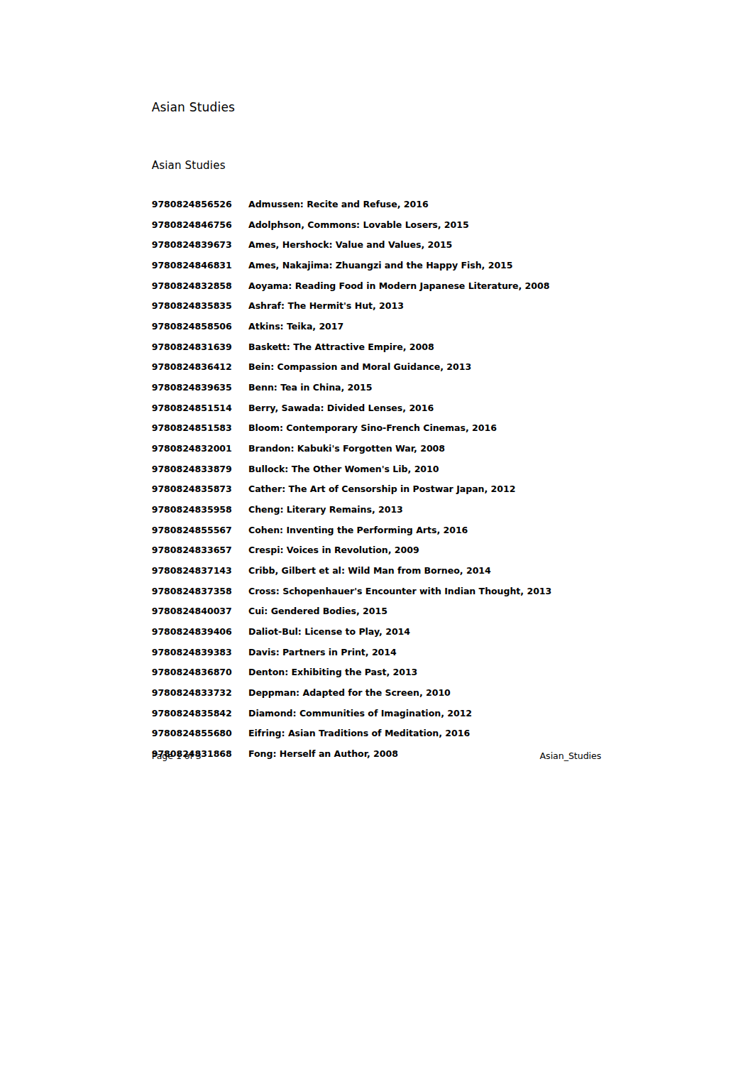Asian Studies
Asian Studies
| 9780824856526 | Admussen: Recite and Refuse, 2016 |
| 9780824846756 | Adolphson, Commons: Lovable Losers, 2015 |
| 9780824839673 | Ames, Hershock: Value and Values, 2015 |
| 9780824846831 | Ames, Nakajima: Zhuangzi and the Happy Fish, 2015 |
| 9780824832858 | Aoyama: Reading Food in Modern Japanese Literature, 2008 |
| 9780824835835 | Ashraf: The Hermit's Hut, 2013 |
| 9780824858506 | Atkins: Teika, 2017 |
| 9780824831639 | Baskett: The Attractive Empire, 2008 |
| 9780824836412 | Bein: Compassion and Moral Guidance, 2013 |
| 9780824839635 | Benn: Tea in China, 2015 |
| 9780824851514 | Berry, Sawada: Divided Lenses, 2016 |
| 9780824851583 | Bloom: Contemporary Sino-French Cinemas, 2016 |
| 9780824832001 | Brandon: Kabuki's Forgotten War, 2008 |
| 9780824833879 | Bullock: The Other Women's Lib, 2010 |
| 9780824835873 | Cather: The Art of Censorship in Postwar Japan, 2012 |
| 9780824835958 | Cheng: Literary Remains, 2013 |
| 9780824855567 | Cohen: Inventing the Performing Arts, 2016 |
| 9780824833657 | Crespi: Voices in Revolution, 2009 |
| 9780824837143 | Cribb, Gilbert et al: Wild Man from Borneo, 2014 |
| 9780824837358 | Cross: Schopenhauer's Encounter with Indian Thought, 2013 |
| 9780824840037 | Cui: Gendered Bodies, 2015 |
| 9780824839406 | Daliot-Bul: License to Play, 2014 |
| 9780824839383 | Davis: Partners in Print, 2014 |
| 9780824836870 | Denton: Exhibiting the Past, 2013 |
| 9780824833732 | Deppman: Adapted for the Screen, 2010 |
| 9780824835842 | Diamond: Communities of Imagination, 2012 |
| 9780824855680 | Eifring: Asian Traditions of Meditation, 2016 |
| 9780824831868 | Fong: Herself an Author, 2008 |
Page 1 of 3 Asian_Studies